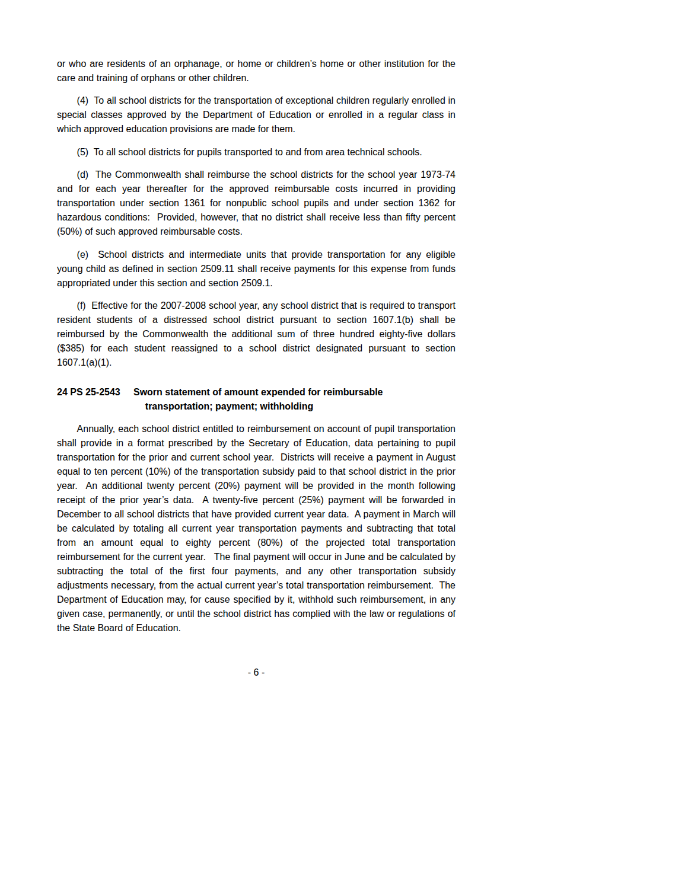or who are residents of an orphanage, or home or children’s home or other institution for the care and training of orphans or other children.
(4) To all school districts for the transportation of exceptional children regularly enrolled in special classes approved by the Department of Education or enrolled in a regular class in which approved education provisions are made for them.
(5) To all school districts for pupils transported to and from area technical schools.
(d) The Commonwealth shall reimburse the school districts for the school year 1973-74 and for each year thereafter for the approved reimbursable costs incurred in providing transportation under section 1361 for nonpublic school pupils and under section 1362 for hazardous conditions: Provided, however, that no district shall receive less than fifty percent (50%) of such approved reimbursable costs.
(e) School districts and intermediate units that provide transportation for any eligible young child as defined in section 2509.11 shall receive payments for this expense from funds appropriated under this section and section 2509.1.
(f) Effective for the 2007-2008 school year, any school district that is required to transport resident students of a distressed school district pursuant to section 1607.1(b) shall be reimbursed by the Commonwealth the additional sum of three hundred eighty-five dollars ($385) for each student reassigned to a school district designated pursuant to section 1607.1(a)(1).
24 PS 25-2543 Sworn statement of amount expended for reimbursabletransportation; payment; withholding
Annually, each school district entitled to reimbursement on account of pupil transportation shall provide in a format prescribed by the Secretary of Education, data pertaining to pupil transportation for the prior and current school year. Districts will receive a payment in August equal to ten percent (10%) of the transportation subsidy paid to that school district in the prior year. An additional twenty percent (20%) payment will be provided in the month following receipt of the prior year’s data. A twenty-five percent (25%) payment will be forwarded in December to all school districts that have provided current year data. A payment in March will be calculated by totaling all current year transportation payments and subtracting that total from an amount equal to eighty percent (80%) of the projected total transportation reimbursement for the current year. The final payment will occur in June and be calculated by subtracting the total of the first four payments, and any other transportation subsidy adjustments necessary, from the actual current year’s total transportation reimbursement. The Department of Education may, for cause specified by it, withhold such reimbursement, in any given case, permanently, or until the school district has complied with the law or regulations of the State Board of Education.
- 6 -